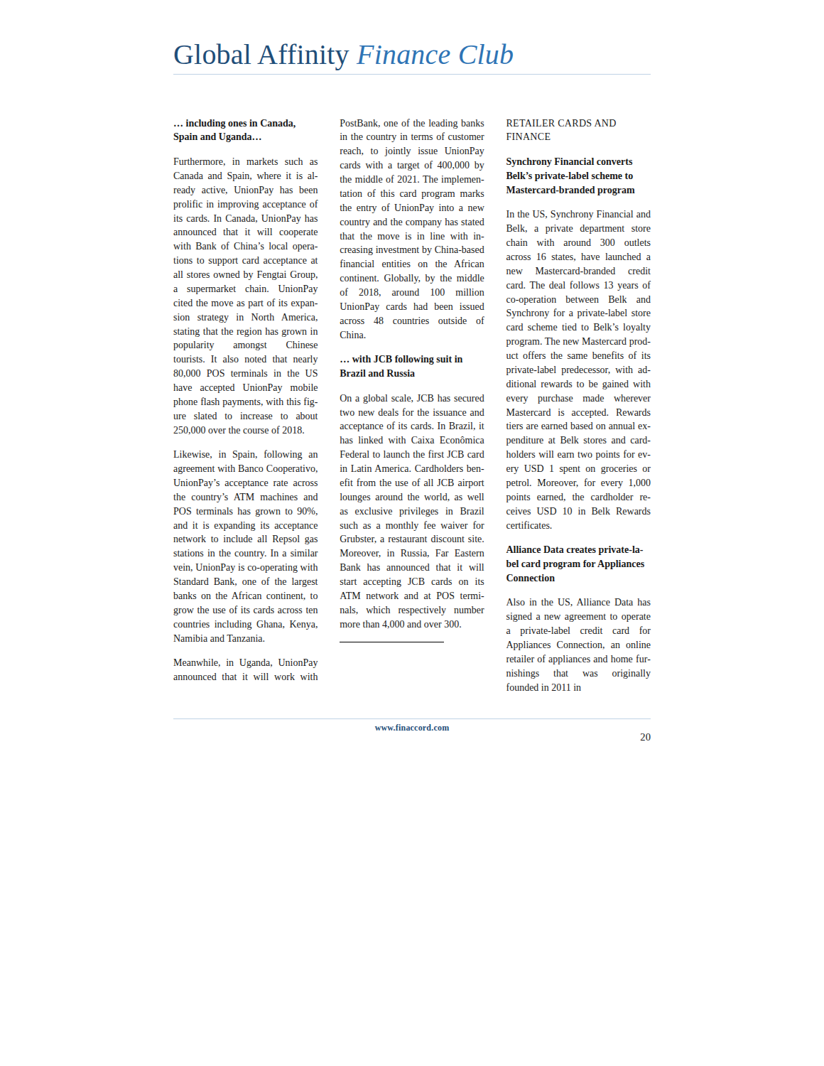Global Affinity Finance Club
… including ones in Canada, Spain and Uganda…
Furthermore, in markets such as Canada and Spain, where it is already active, UnionPay has been prolific in improving acceptance of its cards. In Canada, UnionPay has announced that it will cooperate with Bank of China’s local operations to support card acceptance at all stores owned by Fengtai Group, a supermarket chain. UnionPay cited the move as part of its expansion strategy in North America, stating that the region has grown in popularity amongst Chinese tourists. It also noted that nearly 80,000 POS terminals in the US have accepted UnionPay mobile phone flash payments, with this figure slated to increase to about 250,000 over the course of 2018.
Likewise, in Spain, following an agreement with Banco Cooperativo, UnionPay’s acceptance rate across the country’s ATM machines and POS terminals has grown to 90%, and it is expanding its acceptance network to include all Repsol gas stations in the country. In a similar vein, UnionPay is co-operating with Standard Bank, one of the largest banks on the African continent, to grow the use of its cards across ten countries including Ghana, Kenya, Namibia and Tanzania.
Meanwhile, in Uganda, UnionPay announced that it will work with PostBank, one of the leading banks in the country in terms of customer reach, to jointly issue UnionPay cards with a target of 400,000 by the middle of 2021. The implementation of this card program marks the entry of UnionPay into a new country and the company has stated that the move is in line with increasing investment by China-based financial entities on the African continent. Globally, by the middle of 2018, around 100 million UnionPay cards had been issued across 48 countries outside of China.
… with JCB following suit in Brazil and Russia
On a global scale, JCB has secured two new deals for the issuance and acceptance of its cards. In Brazil, it has linked with Caixa Econômica Federal to launch the first JCB card in Latin America. Cardholders benefit from the use of all JCB airport lounges around the world, as well as exclusive privileges in Brazil such as a monthly fee waiver for Grubster, a restaurant discount site. Moreover, in Russia, Far Eastern Bank has announced that it will start accepting JCB cards on its ATM network and at POS terminals, which respectively number more than 4,000 and over 300.
RETAILER CARDS AND FINANCE
Synchrony Financial converts Belk’s private-label scheme to Mastercard-branded program
In the US, Synchrony Financial and Belk, a private department store chain with around 300 outlets across 16 states, have launched a new Mastercard-branded credit card. The deal follows 13 years of co-operation between Belk and Synchrony for a private-label store card scheme tied to Belk’s loyalty program. The new Mastercard product offers the same benefits of its private-label predecessor, with additional rewards to be gained with every purchase made wherever Mastercard is accepted. Rewards tiers are earned based on annual expenditure at Belk stores and cardholders will earn two points for every USD 1 spent on groceries or petrol. Moreover, for every 1,000 points earned, the cardholder receives USD 10 in Belk Rewards certificates.
Alliance Data creates private-label card program for Appliances Connection
Also in the US, Alliance Data has signed a new agreement to operate a private-label credit card for Appliances Connection, an online retailer of appliances and home furnishings that was originally founded in 2011 in
www.finaccord.com
20